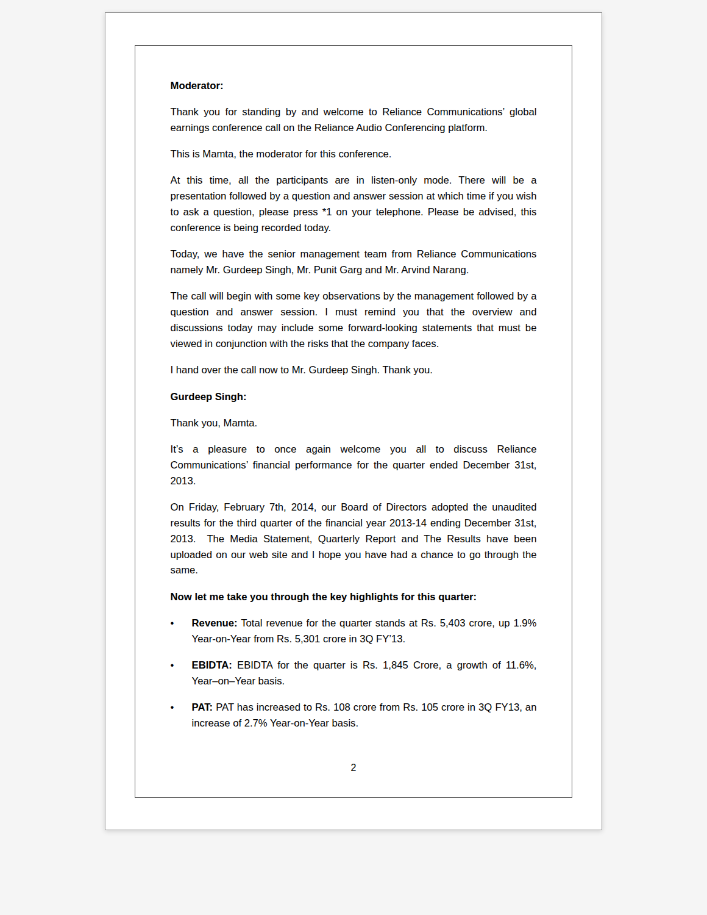Moderator:
Thank you for standing by and welcome to Reliance Communications’ global earnings conference call on the Reliance Audio Conferencing platform.
This is Mamta, the moderator for this conference.
At this time, all the participants are in listen-only mode. There will be a presentation followed by a question and answer session at which time if you wish to ask a question, please press *1 on your telephone. Please be advised, this conference is being recorded today.
Today, we have the senior management team from Reliance Communications namely Mr. Gurdeep Singh, Mr. Punit Garg and Mr. Arvind Narang.
The call will begin with some key observations by the management followed by a question and answer session. I must remind you that the overview and discussions today may include some forward-looking statements that must be viewed in conjunction with the risks that the company faces.
I hand over the call now to Mr. Gurdeep Singh. Thank you.
Gurdeep Singh:
Thank you, Mamta.
It’s a pleasure to once again welcome you all to discuss Reliance Communications’ financial performance for the quarter ended December 31st, 2013.
On Friday, February 7th, 2014, our Board of Directors adopted the unaudited results for the third quarter of the financial year 2013-14 ending December 31st, 2013. The Media Statement, Quarterly Report and The Results have been uploaded on our web site and I hope you have had a chance to go through the same.
Now let me take you through the key highlights for this quarter:
•Revenue: Total revenue for the quarter stands at Rs. 5,403 crore, up 1.9% Year-on-Year from Rs. 5,301 crore in 3Q FY’13.
•EBIDTA: EBIDTA for the quarter is Rs. 1,845 Crore, a growth of 11.6%, Year–on–Year basis.
•PAT: PAT has increased to Rs. 108 crore from Rs. 105 crore in 3Q FY13, an increase of 2.7% Year-on-Year basis.
2